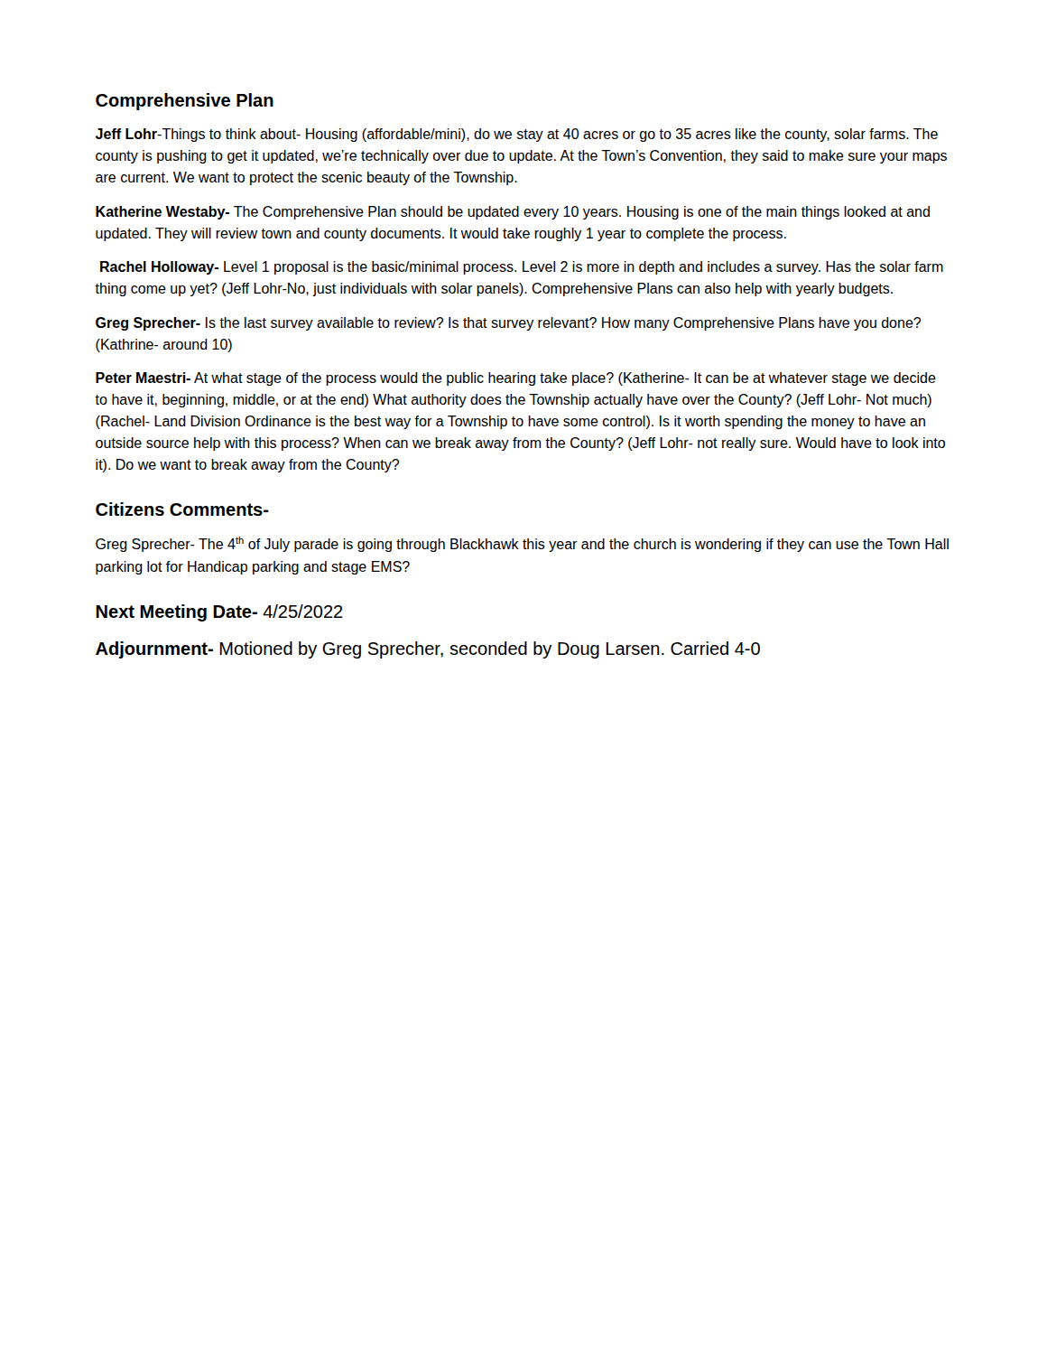Comprehensive Plan
Jeff Lohr-Things to think about- Housing (affordable/mini), do we stay at 40 acres or go to 35 acres like the county, solar farms. The county is pushing to get it updated, we’re technically over due to update. At the Town’s Convention, they said to make sure your maps are current. We want to protect the scenic beauty of the Township.
Katherine Westaby- The Comprehensive Plan should be updated every 10 years. Housing is one of the main things looked at and updated. They will review town and county documents. It would take roughly 1 year to complete the process.
Rachel Holloway- Level 1 proposal is the basic/minimal process. Level 2 is more in depth and includes a survey. Has the solar farm thing come up yet? (Jeff Lohr-No, just individuals with solar panels). Comprehensive Plans can also help with yearly budgets.
Greg Sprecher- Is the last survey available to review? Is that survey relevant? How many Comprehensive Plans have you done? (Kathrine- around 10)
Peter Maestri- At what stage of the process would the public hearing take place? (Katherine- It can be at whatever stage we decide to have it, beginning, middle, or at the end) What authority does the Township actually have over the County? (Jeff Lohr- Not much) (Rachel- Land Division Ordinance is the best way for a Township to have some control). Is it worth spending the money to have an outside source help with this process? When can we break away from the County? (Jeff Lohr- not really sure. Would have to look into it). Do we want to break away from the County?
Citizens Comments-
Greg Sprecher- The 4th of July parade is going through Blackhawk this year and the church is wondering if they can use the Town Hall parking lot for Handicap parking and stage EMS?
Next Meeting Date- 4/25/2022
Adjournment- Motioned by Greg Sprecher, seconded by Doug Larsen. Carried 4-0